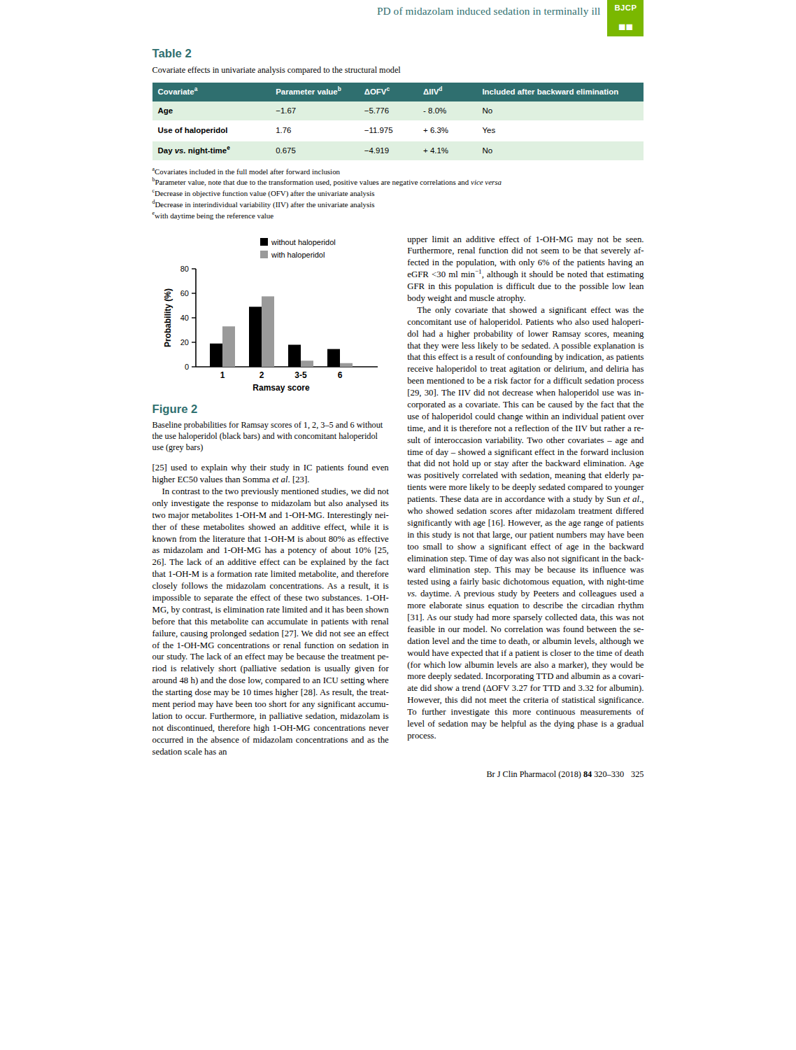PD of midazolam induced sedation in terminally ill
BJCP
■■
Table 2
Covariate effects in univariate analysis compared to the structural model
| Covariate a | Parameter value b | ΔOFV c | ΔIIV d | Included after backward elimination |
| --- | --- | --- | --- | --- |
| Age | −1.67 | −5.776 | - 8.0% | No |
| Use of haloperidol | 1.76 | −11.975 | + 6.3% | Yes |
| Day vs. night-time e | 0.675 | −4.919 | + 4.1% | No |
aCovariates included in the full model after forward inclusion
bParameter value, note that due to the transformation used, positive values are negative correlations and vice versa
cDecrease in objective function value (OFV) after the univariate analysis
dDecrease in interindividual variability (IIV) after the univariate analysis
ewith daytime being the reference value
without haloperidol with haloperidol 80 60 40 20 0 Probability (%) 1 2 3-5 6 Ramsay score
Figure 2
Baseline probabilities for Ramsay scores of 1, 2, 3–5 and 6 without the use haloperidol (black bars) and with concomitant haloperidol use (grey bars)
[25] used to explain why their study in IC patients found even higher EC50 values than Somma et al. [23].
In contrast to the two previously mentioned studies, we did not only investigate the response to midazolam but also analysed its two major metabolites 1-OH-M and 1-OH-MG. Interestingly neither of these metabolites showed an additive effect, while it is known from the literature that 1-OH-M is about 80% as effective as midazolam and 1-OH-MG has a potency of about 10% [25, 26]. The lack of an additive effect can be explained by the fact that 1-OH-M is a formation rate limited metabolite, and therefore closely follows the midazolam concentrations. As a result, it is impossible to separate the effect of these two substances. 1-OH-MG, by contrast, is elimination rate limited and it has been shown before that this metabolite can accumulate in patients with renal failure, causing prolonged sedation [27]. We did not see an effect of the 1-OH-MG concentrations or renal function on sedation in our study. The lack of an effect may be because the treatment period is relatively short (palliative sedation is usually given for around 48 h) and the dose low, compared to an ICU setting where the starting dose may be 10 times higher [28]. As result, the treatment period may have been too short for any significant accumulation to occur. Furthermore, in palliative sedation, midazolam is not discontinued, therefore high 1-OH-MG concentrations never occurred in the absence of midazolam concentrations and as the sedation scale has an
upper limit an additive effect of 1-OH-MG may not be seen. Furthermore, renal function did not seem to be that severely affected in the population, with only 6% of the patients having an eGFR <30 ml min−1, although it should be noted that estimating GFR in this population is difficult due to the possible low lean body weight and muscle atrophy.
The only covariate that showed a significant effect was the concomitant use of haloperidol. Patients who also used haloperidol had a higher probability of lower Ramsay scores, meaning that they were less likely to be sedated. A possible explanation is that this effect is a result of confounding by indication, as patients receive haloperidol to treat agitation or delirium, and deliria has been mentioned to be a risk factor for a difficult sedation process [29, 30]. The IIV did not decrease when haloperidol use was incorporated as a covariate. This can be caused by the fact that the use of haloperidol could change within an individual patient over time, and it is therefore not a reflection of the IIV but rather a result of interoccasion variability. Two other covariates – age and time of day – showed a significant effect in the forward inclusion that did not hold up or stay after the backward elimination. Age was positively correlated with sedation, meaning that elderly patients were more likely to be deeply sedated compared to younger patients. These data are in accordance with a study by Sun et al., who showed sedation scores after midazolam treatment differed significantly with age [16]. However, as the age range of patients in this study is not that large, our patient numbers may have been too small to show a significant effect of age in the backward elimination step. Time of day was also not significant in the backward elimination step. This may be because its influence was tested using a fairly basic dichotomous equation, with night-time vs. daytime. A previous study by Peeters and colleagues used a more elaborate sinus equation to describe the circadian rhythm [31]. As our study had more sparsely collected data, this was not feasible in our model. No correlation was found between the sedation level and the time to death, or albumin levels, although we would have expected that if a patient is closer to the time of death (for which low albumin levels are also a marker), they would be more deeply sedated. Incorporating TTD and albumin as a covariate did show a trend (ΔOFV 3.27 for TTD and 3.32 for albumin). However, this did not meet the criteria of statistical significance. To further investigate this more continuous measurements of level of sedation may be helpful as the dying phase is a gradual process.
Br J Clin Pharmacol (2018) 84 320–330325